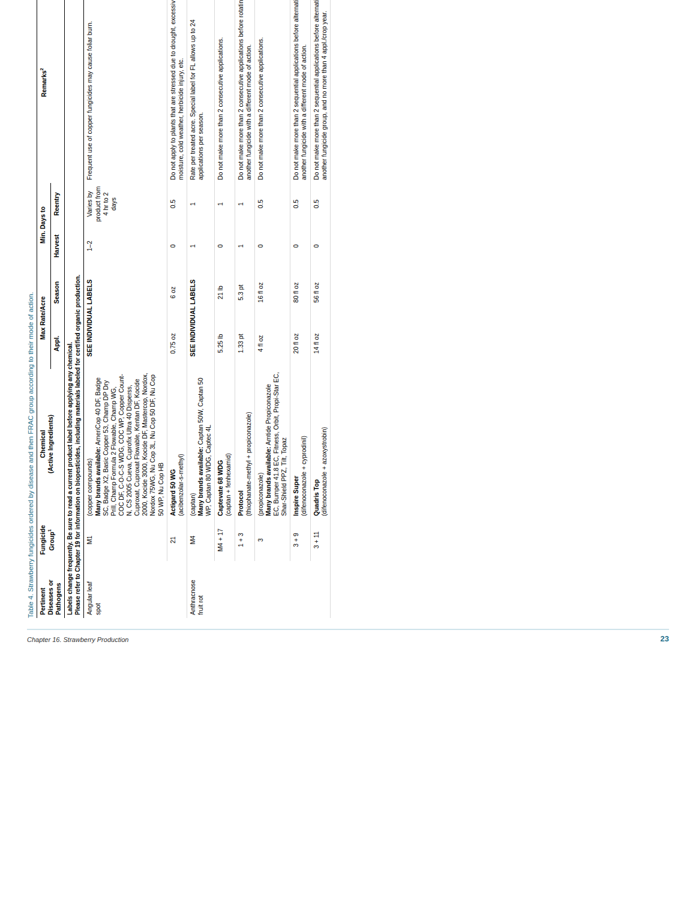Table 4. Strawberry fungicides ordered by disease and then FRAC group according to their mode of action.
| Pertinent Diseases or Pathogens | Fungicide Group 1 | Chemical (Active Ingredients) | Max Rate/Acre | Min. Days to | Remarks 2 |
| --- | --- | --- | --- | --- | --- |
| Appl. | Season | Harvest | Reentry |
| Labels change frequently. Be sure to read a current product label before applying any chemical. Please refer to Chapter 19 for information on biopesticides, including materials labeled for certified organic production. |
| Angular leaf spot | M1 | (copper compounds) Many brands available: AmeriCop 40 DF, Badge SC, Badge X2, Basic Copper 53, Champ DP Dry Prill, Champ Formula 2 Flowable, Champ WG, COC DF, C-O-C-S WDG, COC WP, Copper Count-N, CS 2005 Cueva, Cuprofix Ultra 40 Disperss, Cuproxat, Cuproxat Flowable, Kentan DF, Kocide 2000, Kocide 3000, Kocide DF, Mastercop, Nordox, Nordox 75WG, Nu Cop 3L, Nu Cop 50 DF, Nu Cop 50 WP, Nu Cop HB | SEE INDIVIDUAL LABELS | 1–2 | Varies by product from 4 hr to 2 days | Frequent use of copper fungicides may cause foliar burn. |
| 21 | Actigard 50 WG (acibenzolar-s-methyl) | 0.75 oz | 6 oz | 0 | 0.5 | Do not apply to plants that are stressed due to drought, excessive moisture, cold weather, herbicide injury, etc. |
| Anthracnose fruit rot | M4 | (captan) Many brands available: Captan 50W, Captan 50 WP, Captan 80 WDG, Captec 4L | SEE INDIVIDUAL LABELS | 1 | 1 | Rate per treated acre. Special label for FL allows up to 24 applications per season. |
| M4 + 17 | Captevate 68 WDG (captan + fenhexamid) | 5.25 lb | 21 lb | 0 | 1 | Do not make more than 2 consecutive applications. |
| 1 + 3 | Protocol (thiophanate-methyl + propiconazole) | 1.33 pt | 5.3 pt | 1 | 1 | Do not make more than 2 consecutive applications before rotating to another fungicide with a different mode of action. |
| 3 | (propiconazole) Many brands available: Amtide Propiconazole EC, Bumper 41.8 EC, Fitness, Orbit, Propi-Star EC, Shar-Shield PPZ, Tilt, Topaz | 4 fl oz | 16 fl oz | 0 | 0.5 | Do not make more than 2 consecutive applications. |
| 3 + 9 | Inspire Super (difenoconazole + cyprodinil) | 20 fl oz | 80 fl oz | 0 | 0.5 | Do not make more than 2 sequential applications before alternating to another fungicide with a different mode of action. |
| 3 + 11 | Quadris Top (difenoconazole + azoxystrobin) | 14 fl oz | 56 fl oz | 0 | 0.5 | Do not make more than 2 sequential applications before alternating to another fungicide group, and no more than 4 appl./crop year. |
Chapter 16. Strawberry Production
23